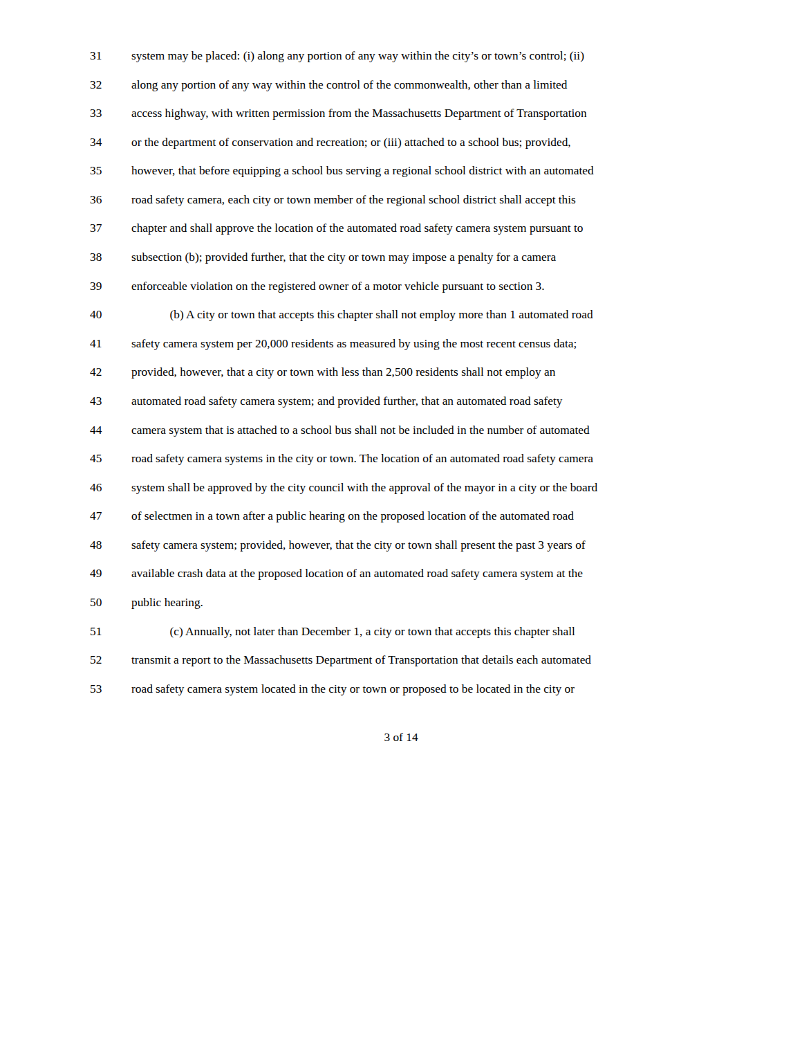31
system may be placed: (i) along any portion of any way within the city’s or town’s control; (ii)
32
along any portion of any way within the control of the commonwealth, other than a limited
33
access highway, with written permission from the Massachusetts Department of Transportation
34
or the department of conservation and recreation; or (iii) attached to a school bus; provided,
35
however, that before equipping a school bus serving a regional school district with an automated
36
road safety camera, each city or town member of the regional school district shall accept this
37
chapter and shall approve the location of the automated road safety camera system pursuant to
38
subsection (b); provided further, that the city or town may impose a penalty for a camera
39
enforceable violation on the registered owner of a motor vehicle pursuant to section 3.
40
(b) A city or town that accepts this chapter shall not employ more than 1 automated road
41
safety camera system per 20,000 residents as measured by using the most recent census data;
42
provided, however, that a city or town with less than 2,500 residents shall not employ an
43
automated road safety camera system; and provided further, that an automated road safety
44
camera system that is attached to a school bus shall not be included in the number of automated
45
road safety camera systems in the city or town. The location of an automated road safety camera
46
system shall be approved by the city council with the approval of the mayor in a city or the board
47
of selectmen in a town after a public hearing on the proposed location of the automated road
48
safety camera system; provided, however, that the city or town shall present the past 3 years of
49
available crash data at the proposed location of an automated road safety camera system at the
50
public hearing.
51
(c) Annually, not later than December 1, a city or town that accepts this chapter shall
52
transmit a report to the Massachusetts Department of Transportation that details each automated
53
road safety camera system located in the city or town or proposed to be located in the city or
3 of 14